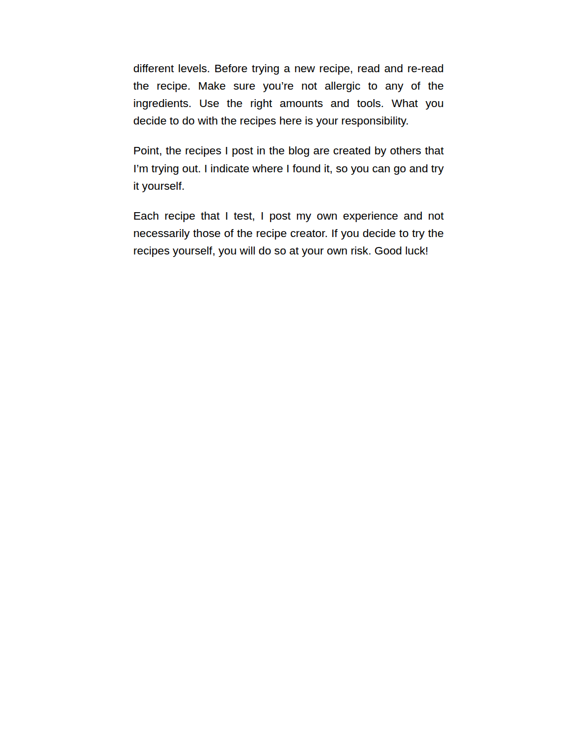different levels. Before trying a new recipe, read and re-read the recipe. Make sure you’re not allergic to any of the ingredients. Use the right amounts and tools. What you decide to do with the recipes here is your responsibility.
Point, the recipes I post in the blog are created by others that I’m trying out. I indicate where I found it, so you can go and try it yourself.
Each recipe that I test, I post my own experience and not necessarily those of the recipe creator. If you decide to try the recipes yourself, you will do so at your own risk. Good luck!